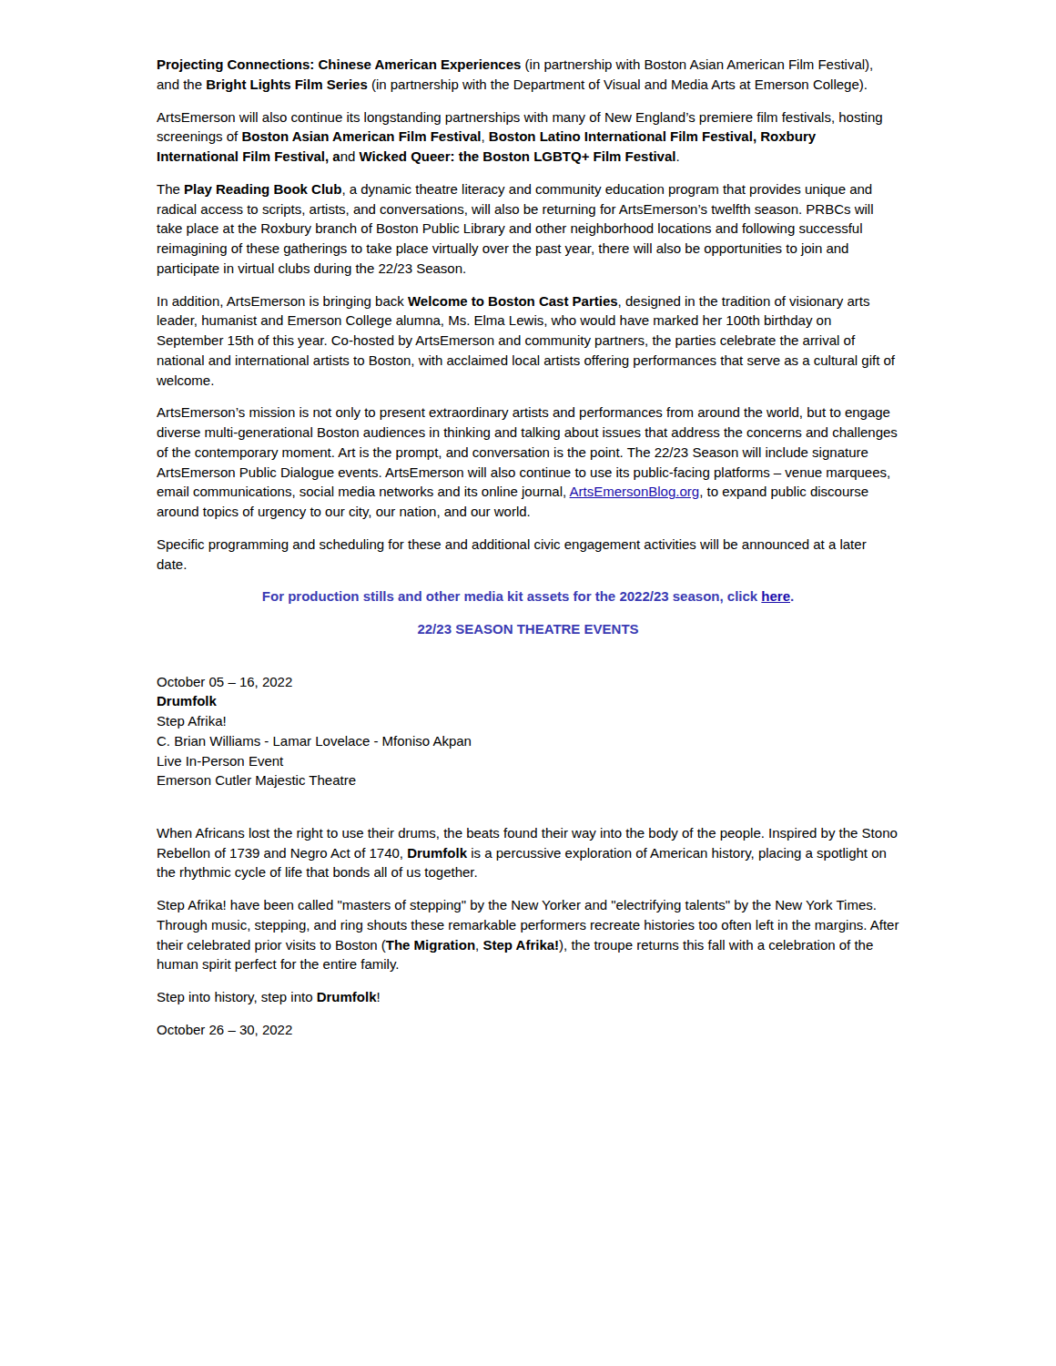Projecting Connections: Chinese American Experiences (in partnership with Boston Asian American Film Festival), and the Bright Lights Film Series (in partnership with the Department of Visual and Media Arts at Emerson College).
ArtsEmerson will also continue its longstanding partnerships with many of New England’s premiere film festivals, hosting screenings of Boston Asian American Film Festival, Boston Latino International Film Festival, Roxbury International Film Festival, and Wicked Queer: the Boston LGBTQ+ Film Festival.
The Play Reading Book Club, a dynamic theatre literacy and community education program that provides unique and radical access to scripts, artists, and conversations, will also be returning for ArtsEmerson’s twelfth season. PRBCs will take place at the Roxbury branch of Boston Public Library and other neighborhood locations and following successful reimagining of these gatherings to take place virtually over the past year, there will also be opportunities to join and participate in virtual clubs during the 22/23 Season.
In addition, ArtsEmerson is bringing back Welcome to Boston Cast Parties, designed in the tradition of visionary arts leader, humanist and Emerson College alumna, Ms. Elma Lewis, who would have marked her 100th birthday on September 15th of this year. Co-hosted by ArtsEmerson and community partners, the parties celebrate the arrival of national and international artists to Boston, with acclaimed local artists offering performances that serve as a cultural gift of welcome.
ArtsEmerson’s mission is not only to present extraordinary artists and performances from around the world, but to engage diverse multi-generational Boston audiences in thinking and talking about issues that address the concerns and challenges of the contemporary moment. Art is the prompt, and conversation is the point. The 22/23 Season will include signature ArtsEmerson Public Dialogue events. ArtsEmerson will also continue to use its public-facing platforms – venue marquees, email communications, social media networks and its online journal, ArtsEmersonBlog.org, to expand public discourse around topics of urgency to our city, our nation, and our world.
Specific programming and scheduling for these and additional civic engagement activities will be announced at a later date.
For production stills and other media kit assets for the 2022/23 season, click here.
22/23 SEASON THEATRE EVENTS
October 05 – 16, 2022
Drumfolk
Step Afrika!
C. Brian Williams - Lamar Lovelace - Mfoniso Akpan
Live In-Person Event
Emerson Cutler Majestic Theatre
When Africans lost the right to use their drums, the beats found their way into the body of the people. Inspired by the Stono Rebellon of 1739 and Negro Act of 1740, Drumfolk is a percussive exploration of American history, placing a spotlight on the rhythmic cycle of life that bonds all of us together.
Step Afrika! have been called "masters of stepping" by the New Yorker and "electrifying talents" by the New York Times. Through music, stepping, and ring shouts these remarkable performers recreate histories too often left in the margins. After their celebrated prior visits to Boston (The Migration, Step Afrika!), the troupe returns this fall with a celebration of the human spirit perfect for the entire family.
Step into history, step into Drumfolk!
October 26 – 30, 2022